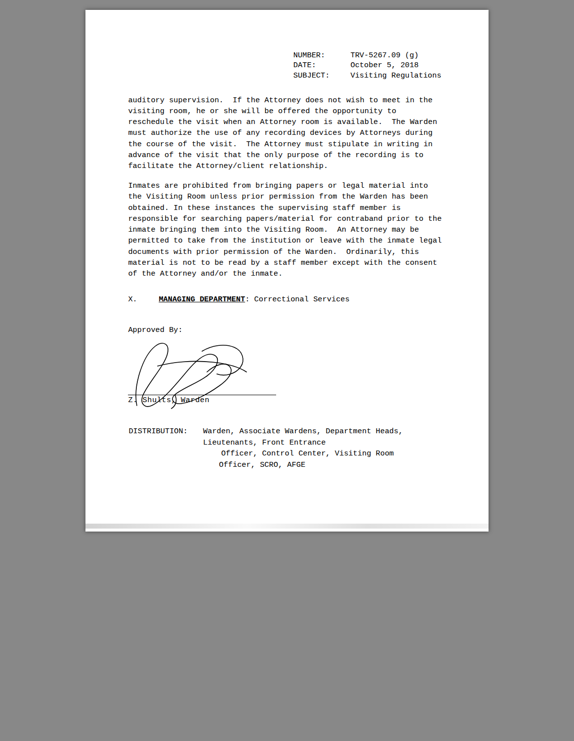| NUMBER: | TRV-5267.09 (g) |
| DATE: | October 5, 2018 |
| SUBJECT: | Visiting Regulations |
auditory supervision. If the Attorney does not wish to meet in the visiting room, he or she will be offered the opportunity to reschedule the visit when an Attorney room is available. The Warden must authorize the use of any recording devices by Attorneys during the course of the visit. The Attorney must stipulate in writing in advance of the visit that the only purpose of the recording is to facilitate the Attorney/client relationship.
Inmates are prohibited from bringing papers or legal material into the Visiting Room unless prior permission from the Warden has been obtained. In these instances the supervising staff member is responsible for searching papers/material for contraband prior to the inmate bringing them into the Visiting Room. An Attorney may be permitted to take from the institution or leave with the inmate legal documents with prior permission of the Warden. Ordinarily, this material is not to be read by a staff member except with the consent of the Attorney and/or the inmate.
X. MANAGING DEPARTMENT: Correctional Services
Approved By:
Z. Shults, Warden
| DISTRIBUTION: | Warden, Associate Wardens, Department Heads, Lieutenants, Front Entrance Officer, Control Center, Visiting Room |
Officer, SCRO, AFGE